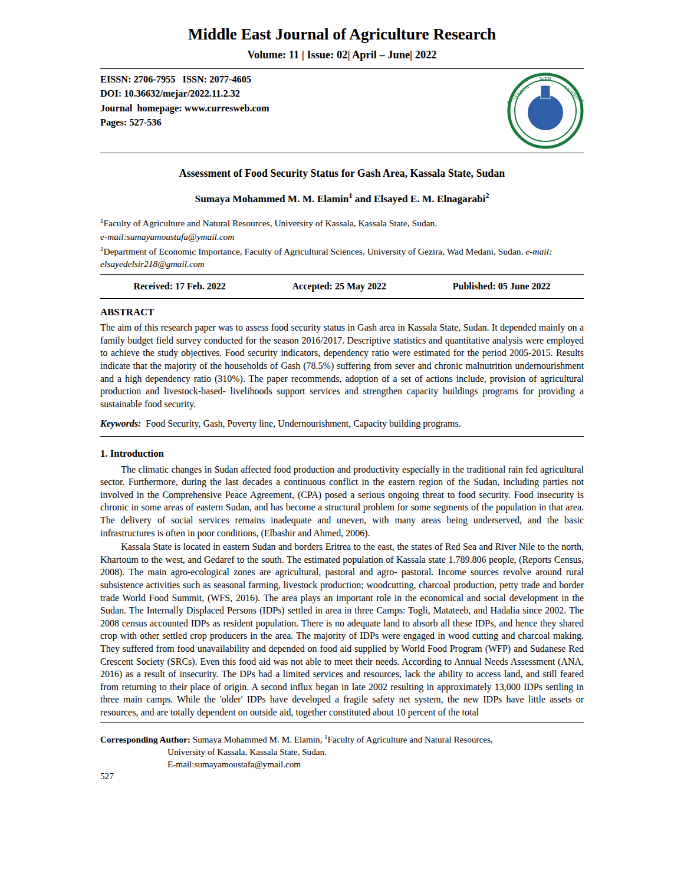Middle East Journal of Agriculture Research
Volume: 11 | Issue: 02| April – June| 2022
EISSN: 2706-7955 ISSN: 2077-4605
DOI: 10.36632/mejar/2022.11.2.32
Journal homepage: www.curresweb.com
Pages: 527-536
WEB CURRENT RESEARCH
Assessment of Food Security Status for Gash Area, Kassala State, Sudan
Sumaya Mohammed M. M. Elamin1 and Elsayed E. M. Elnagarabi2
1Faculty of Agriculture and Natural Resources, University of Kassala, Kassala State, Sudan.
e-mail:sumayamoustafa@ymail.com
2Department of Economic Importance, Faculty of Agricultural Sciences, University of Gezira, Wad Medani, Sudan. e-mail: elsayedelsir218@gmail.com
Received: 17 Feb. 2022 Accepted: 25 May 2022 Published: 05 June 2022
ABSTRACT
The aim of this research paper was to assess food security status in Gash area in Kassala State, Sudan. It depended mainly on a family budget field survey conducted for the season 2016/2017. Descriptive statistics and quantitative analysis were employed to achieve the study objectives. Food security indicators, dependency ratio were estimated for the period 2005-2015. Results indicate that the majority of the households of Gash (78.5%) suffering from sever and chronic malnutrition undernourishment and a high dependency ratio (310%). The paper recommends, adoption of a set of actions include, provision of agricultural production and livestock-based- livelihoods support services and strengthen capacity buildings programs for providing a sustainable food security.
Keywords: Food Security, Gash, Poverty line, Undernourishment, Capacity building programs.
1. Introduction
The climatic changes in Sudan affected food production and productivity especially in the traditional rain fed agricultural sector. Furthermore, during the last decades a continuous conflict in the eastern region of the Sudan, including parties not involved in the Comprehensive Peace Agreement, (CPA) posed a serious ongoing threat to food security. Food insecurity is chronic in some areas of eastern Sudan, and has become a structural problem for some segments of the population in that area. The delivery of social services remains inadequate and uneven, with many areas being underserved, and the basic infrastructures is often in poor conditions, (Elbashir and Ahmed, 2006).
Kassala State is located in eastern Sudan and borders Eritrea to the east, the states of Red Sea and River Nile to the north, Khartoum to the west, and Gedaref to the south. The estimated population of Kassala state 1.789.806 people, (Reports Census, 2008). The main agro-ecological zones are agricultural, pastoral and agro- pastoral. Income sources revolve around rural subsistence activities such as seasonal farming, livestock production; woodcutting, charcoal production, petty trade and border trade World Food Summit, (WFS, 2016). The area plays an important role in the economical and social development in the Sudan. The Internally Displaced Persons (IDPs) settled in area in three Camps: Togli, Matateeb, and Hadalia since 2002. The 2008 census accounted IDPs as resident population. There is no adequate land to absorb all these IDPs, and hence they shared crop with other settled crop producers in the area. The majority of IDPs were engaged in wood cutting and charcoal making. They suffered from food unavailability and depended on food aid supplied by World Food Program (WFP) and Sudanese Red Crescent Society (SRCs). Even this food aid was not able to meet their needs. According to Annual Needs Assessment (ANA, 2016) as a result of insecurity. The DPs had a limited services and resources, lack the ability to access land, and still feared from returning to their place of origin. A second influx began in late 2002 resulting in approximately 13,000 IDPs settling in three main camps. While the 'older' IDPs have developed a fragile safety net system, the new IDPs have little assets or resources, and are totally dependent on outside aid, together constituted about 10 percent of the total
Corresponding Author: Sumaya Mohammed M. M. Elamin, 1Faculty of Agriculture and Natural Resources, University of Kassala, Kassala State, Sudan.
E-mail:sumayamoustafa@ymail.com
527